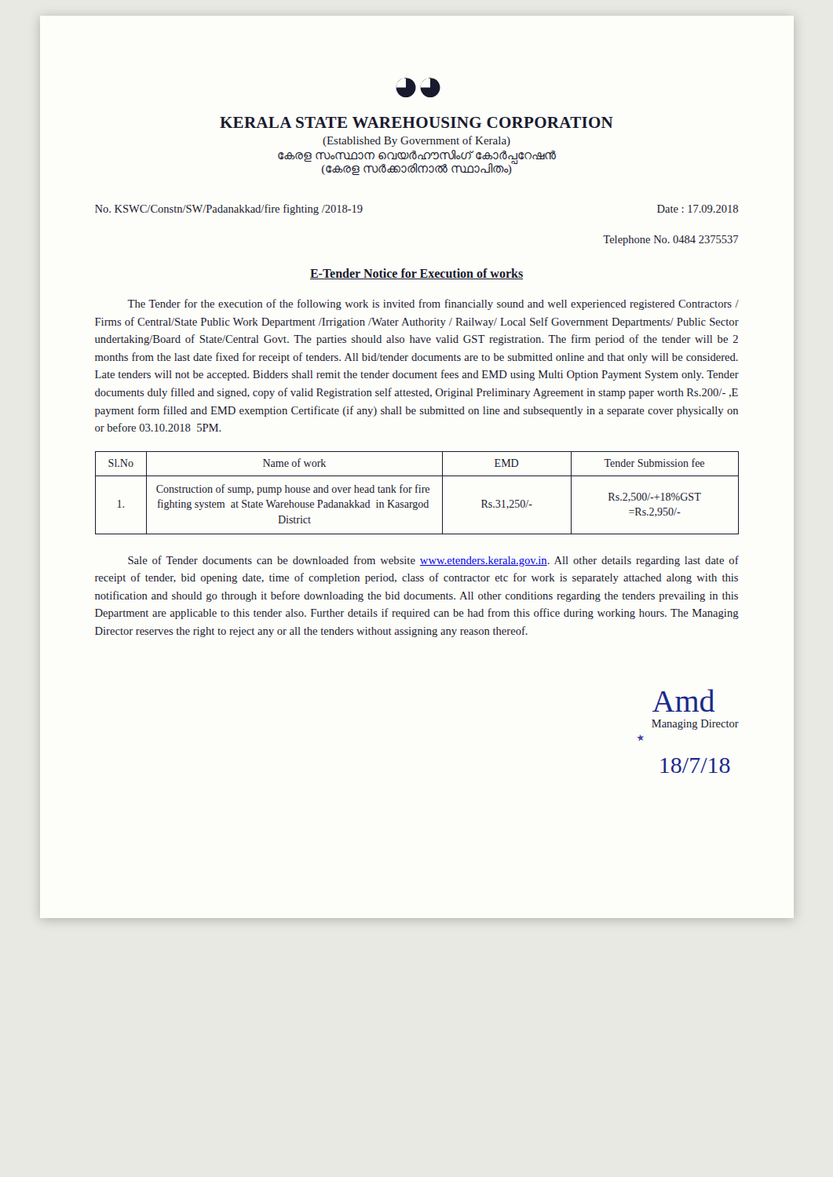◕◕
KERALA STATE WAREHOUSING CORPORATION
(Established By Government of Kerala)
കേരള സംസ്ഥാന വെയർഹൗസിംഗ് കോർപ്പറേഷൻ
(കേരള സർക്കാരിനാൽ സ്ഥാപിതം)
No. KSWC/Constn/SW/Padanakkad/fire fighting /2018-19 Date : 17.09.2018
Telephone No. 0484 2375537
E-Tender Notice for Execution of works
The Tender for the execution of the following work is invited from financially sound and well experienced registered Contractors / Firms of Central/State Public Work Department /Irrigation /Water Authority / Railway/ Local Self Government Departments/ Public Sector undertaking/Board of State/Central Govt. The parties should also have valid GST registration. The firm period of the tender will be 2 months from the last date fixed for receipt of tenders. All bid/tender documents are to be submitted online and that only will be considered. Late tenders will not be accepted. Bidders shall remit the tender document fees and EMD using Multi Option Payment System only. Tender documents duly filled and signed, copy of valid Registration self attested, Original Preliminary Agreement in stamp paper worth Rs.200/- ,E payment form filled and EMD exemption Certificate (if any) shall be submitted on line and subsequently in a separate cover physically on or before 03.10.2018 5PM.
| Sl.No | Name of work | EMD | Tender Submission fee |
| --- | --- | --- | --- |
| 1. | Construction of sump, pump house and over head tank for fire fighting system at State Warehouse Padanakkad in Kasargod District | Rs.31,250/- | Rs.2,500/-+18%GST =Rs.2,950/- |
Sale of Tender documents can be downloaded from website www.etenders.kerala.gov.in. All other details regarding last date of receipt of tender, bid opening date, time of completion period, class of contractor etc for work is separately attached along with this notification and should go through it before downloading the bid documents. All other conditions regarding the tenders prevailing in this Department are applicable to this tender also. Further details if required can be had from this office during working hours. The Managing Director reserves the right to reject any or all the tenders without assigning any reason thereof.
Amd Managing Director ★ 18/7/18